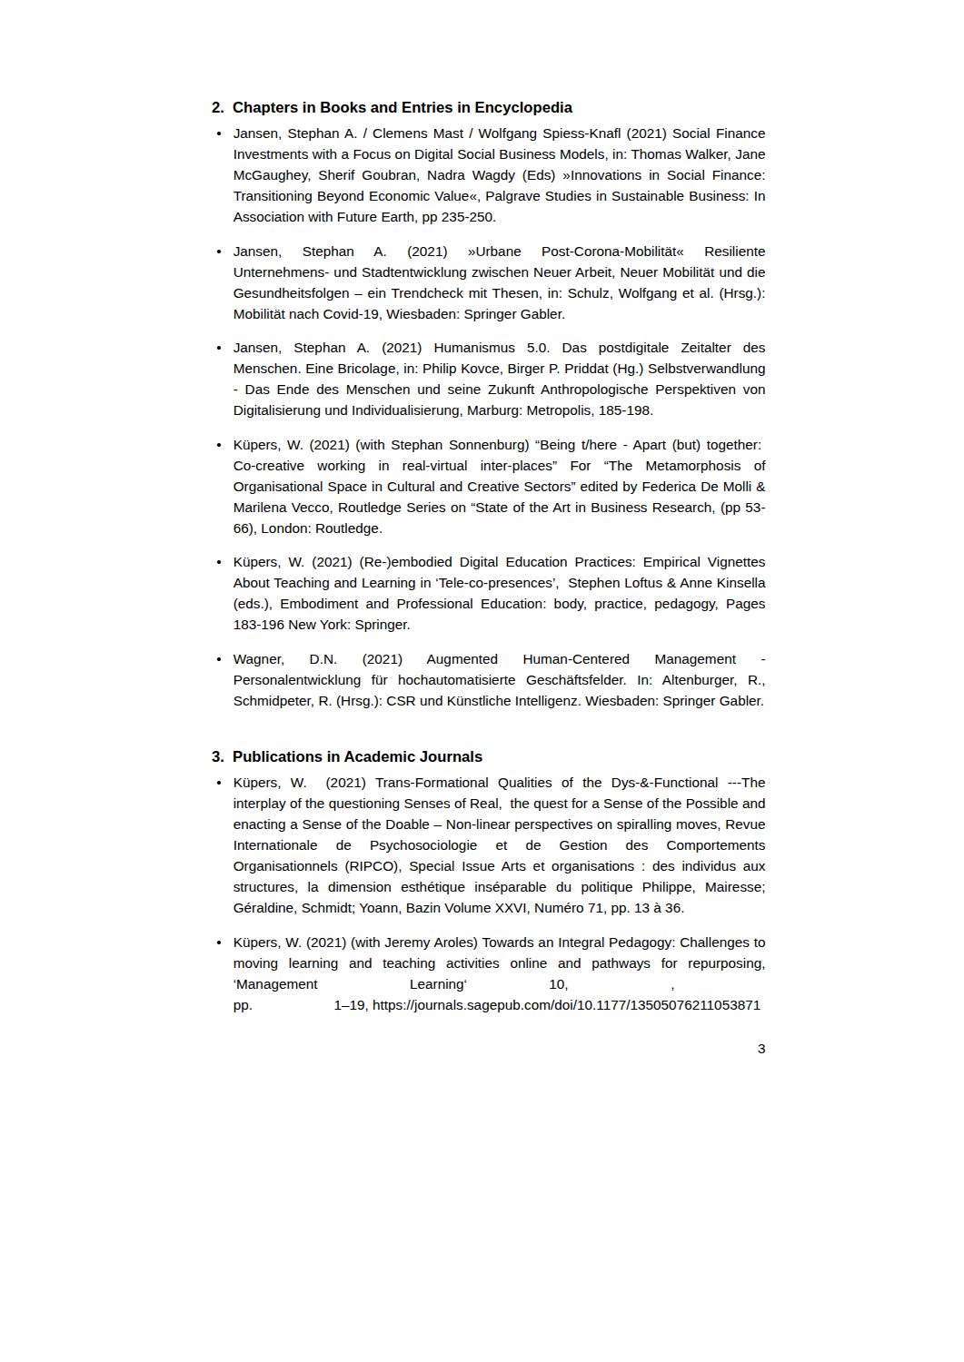2. Chapters in Books and Entries in Encyclopedia
Jansen, Stephan A. / Clemens Mast / Wolfgang Spiess-Knafl (2021) Social Finance Investments with a Focus on Digital Social Business Models, in: Thomas Walker, Jane McGaughey, Sherif Goubran, Nadra Wagdy (Eds) »Innovations in Social Finance: Transitioning Beyond Economic Value«, Palgrave Studies in Sustainable Business: In Association with Future Earth, pp 235-250.
Jansen, Stephan A. (2021) »Urbane Post-Corona-Mobilität« Resiliente Unternehmens- und Stadtentwicklung zwischen Neuer Arbeit, Neuer Mobilität und die Gesundheitsfolgen – ein Trendcheck mit Thesen, in: Schulz, Wolfgang et al. (Hrsg.): Mobilität nach Covid-19, Wiesbaden: Springer Gabler.
Jansen, Stephan A. (2021) Humanismus 5.0. Das postdigitale Zeitalter des Menschen. Eine Bricolage, in: Philip Kovce, Birger P. Priddat (Hg.) Selbstverwandlung - Das Ende des Menschen und seine Zukunft Anthropologische Perspektiven von Digitalisierung und Individualisierung, Marburg: Metropolis, 185-198.
Küpers, W. (2021) (with Stephan Sonnenburg) “Being t/here - Apart (but) together: Co-creative working in real-virtual inter-places” For “The Metamorphosis of Organisational Space in Cultural and Creative Sectors” edited by Federica De Molli & Marilena Vecco, Routledge Series on “State of the Art in Business Research, (pp 53-66), London: Routledge.
Küpers, W. (2021) (Re-)embodied Digital Education Practices: Empirical Vignettes About Teaching and Learning in ‘Tele-co-presences’, Stephen Loftus & Anne Kinsella (eds.), Embodiment and Professional Education: body, practice, pedagogy, Pages 183-196 New York: Springer.
Wagner, D.N. (2021) Augmented Human-Centered Management - Personalentwicklung für hochautomatisierte Geschäftsfelder. In: Altenburger, R., Schmidpeter, R. (Hrsg.): CSR und Künstliche Intelligenz. Wiesbaden: Springer Gabler.
3. Publications in Academic Journals
Küpers, W. (2021) Trans-Formational Qualities of the Dys-&-Functional ---The interplay of the questioning Senses of Real, the quest for a Sense of the Possible and enacting a Sense of the Doable – Non-linear perspectives on spiralling moves, Revue Internationale de Psychosociologie et de Gestion des Comportements Organisationnels (RIPCO), Special Issue Arts et organisations : des individus aux structures, la dimension esthétique inséparable du politique Philippe, Mairesse; Géraldine, Schmidt; Yoann, Bazin Volume XXVI, Numéro 71, pp. 13 à 36.
Küpers, W. (2021) (with Jeremy Aroles) Towards an Integral Pedagogy: Challenges to moving learning and teaching activities online and pathways for repurposing, ‘Management Learning‘ 10, , pp. 1–19, https://journals.sagepub.com/doi/10.1177/13505076211053871
3